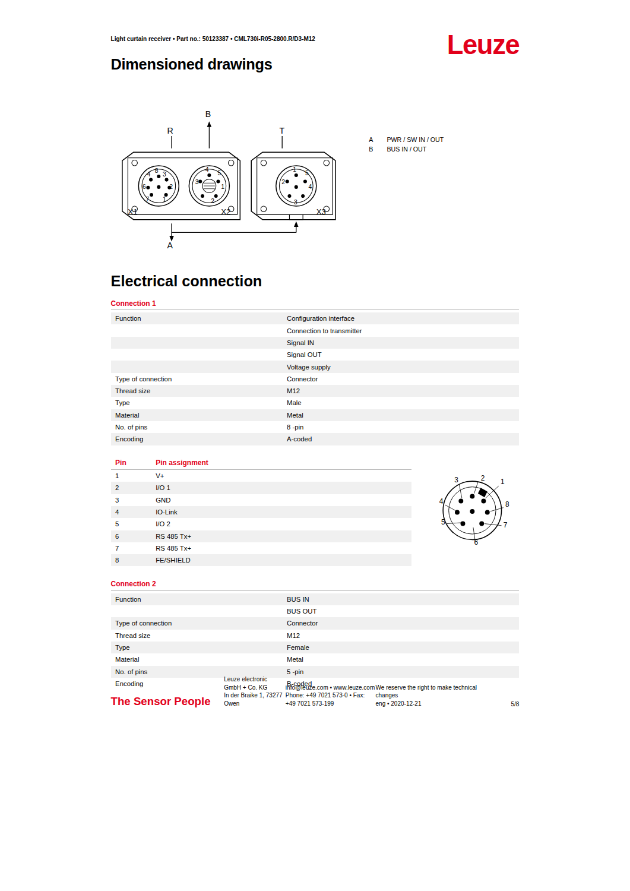Light curtain receiver • Part no.: 50123387 • CML730i-R05-2800.R/D3-M12
Dimensioned drawings
Leuze
8 4 3 6 2 7 1 X1 4 5 3 1 2 X2 1 5 2 4 3 X3 R B T A
| A | PWR / SW IN / OUT |
| B | BUS IN / OUT |
Electrical connection
Connection 1
| Function | Configuration interface |
| | Connection to transmitter |
| | Signal IN |
| | Signal OUT |
| | Voltage supply |
| Type of connection | Connector |
| Thread size | M12 |
| Type | Male |
| Material | Metal |
| No. of pins | 8 -pin |
| Encoding | A-coded |
| Pin | Pin assignment |
| --- | --- |
| 1 | V+ |
| 2 | I/O 1 |
| 3 | GND |
| 4 | IO-Link |
| 5 | I/O 2 |
| 6 | RS 485 Tx+ |
| 7 | RS 485 Tx+ |
| 8 | FE/SHIELD |
2 3 1 4 8 5 7 6
Connection 2
| Function | BUS IN |
| | BUS OUT |
| Type of connection | Connector |
| Thread size | M12 |
| Type | Female |
| Material | Metal |
| No. of pins | 5 -pin |
| Encoding | B-coded |
The Sensor People
Leuze electronic GmbH + Co. KG
In der Braike 1, 73277 Owen
info@leuze.com • www.leuze.com
Phone: +49 7021 573-0 • Fax: +49 7021 573-199
We reserve the right to make technical changes
eng • 2020-12-21
5/8